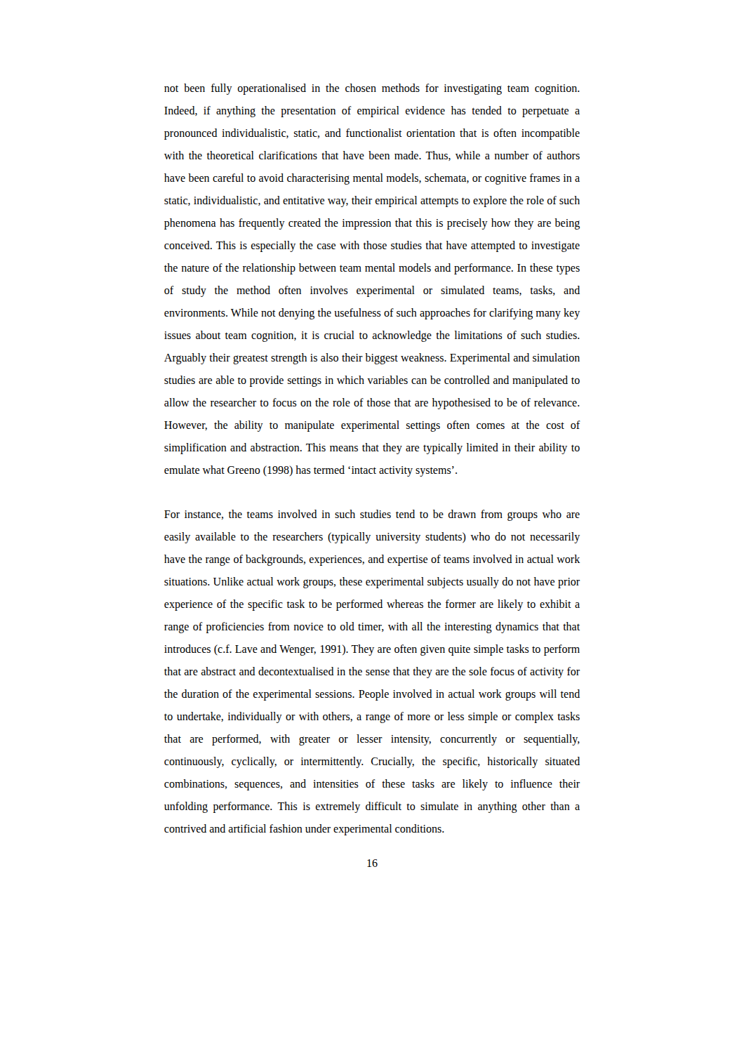not been fully operationalised in the chosen methods for investigating team cognition. Indeed, if anything the presentation of empirical evidence has tended to perpetuate a pronounced individualistic, static, and functionalist orientation that is often incompatible with the theoretical clarifications that have been made. Thus, while a number of authors have been careful to avoid characterising mental models, schemata, or cognitive frames in a static, individualistic, and entitative way, their empirical attempts to explore the role of such phenomena has frequently created the impression that this is precisely how they are being conceived. This is especially the case with those studies that have attempted to investigate the nature of the relationship between team mental models and performance. In these types of study the method often involves experimental or simulated teams, tasks, and environments. While not denying the usefulness of such approaches for clarifying many key issues about team cognition, it is crucial to acknowledge the limitations of such studies. Arguably their greatest strength is also their biggest weakness. Experimental and simulation studies are able to provide settings in which variables can be controlled and manipulated to allow the researcher to focus on the role of those that are hypothesised to be of relevance. However, the ability to manipulate experimental settings often comes at the cost of simplification and abstraction. This means that they are typically limited in their ability to emulate what Greeno (1998) has termed ‘intact activity systems’.
For instance, the teams involved in such studies tend to be drawn from groups who are easily available to the researchers (typically university students) who do not necessarily have the range of backgrounds, experiences, and expertise of teams involved in actual work situations. Unlike actual work groups, these experimental subjects usually do not have prior experience of the specific task to be performed whereas the former are likely to exhibit a range of proficiencies from novice to old timer, with all the interesting dynamics that that introduces (c.f. Lave and Wenger, 1991). They are often given quite simple tasks to perform that are abstract and decontextualised in the sense that they are the sole focus of activity for the duration of the experimental sessions. People involved in actual work groups will tend to undertake, individually or with others, a range of more or less simple or complex tasks that are performed, with greater or lesser intensity, concurrently or sequentially, continuously, cyclically, or intermittently. Crucially, the specific, historically situated combinations, sequences, and intensities of these tasks are likely to influence their unfolding performance. This is extremely difficult to simulate in anything other than a contrived and artificial fashion under experimental conditions.
16